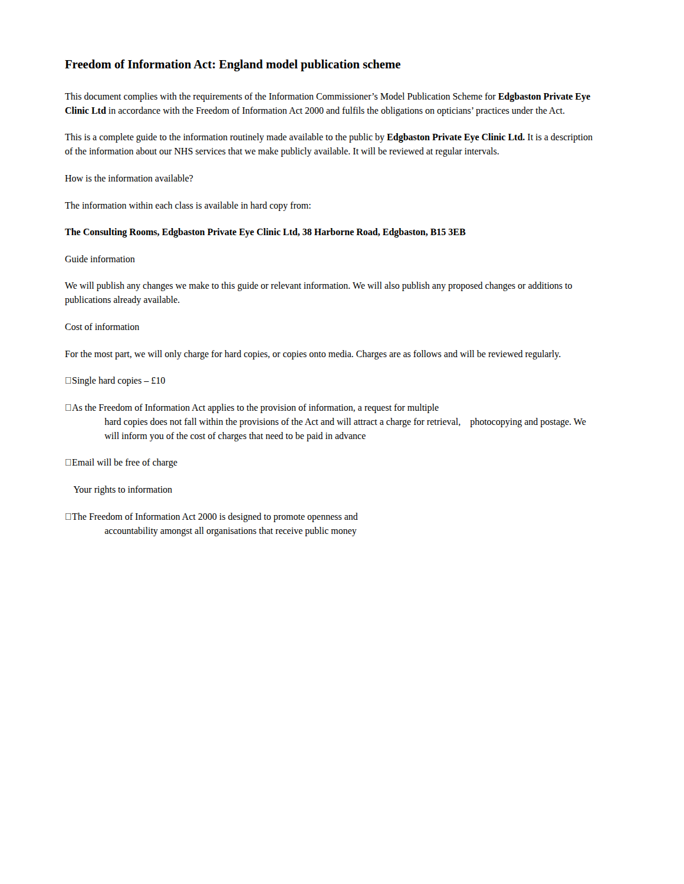Freedom of Information Act: England model publication scheme
This document complies with the requirements of the Information Commissioner’s Model Publication Scheme for Edgbaston Private Eye Clinic Ltd in accordance with the Freedom of Information Act 2000 and fulfils the obligations on opticians’ practices under the Act.
This is a complete guide to the information routinely made available to the public by Edgbaston Private Eye Clinic Ltd. It is a description of the information about our NHS services that we make publicly available. It will be reviewed at regular intervals.
How is the information available?
The information within each class is available in hard copy from:
The Consulting Rooms, Edgbaston Private Eye Clinic Ltd, 38 Harborne Road, Edgbaston, B15 3EB
Guide information
We will publish any changes we make to this guide or relevant information. We will also publish any proposed changes or additions to publications already available.
Cost of information
For the most part, we will only charge for hard copies, or copies onto media. Charges are as follows and will be reviewed regularly.
Single hard copies – £10
As the Freedom of Information Act applies to the provision of information, a request for multiple hard copies does not fall within the provisions of the Act and will attract a charge for retrieval, photocopying and postage. We will inform you of the cost of charges that need to be paid in advance
Email will be free of charge
Your rights to information
The Freedom of Information Act 2000 is designed to promote openness and accountability amongst all organisations that receive public money